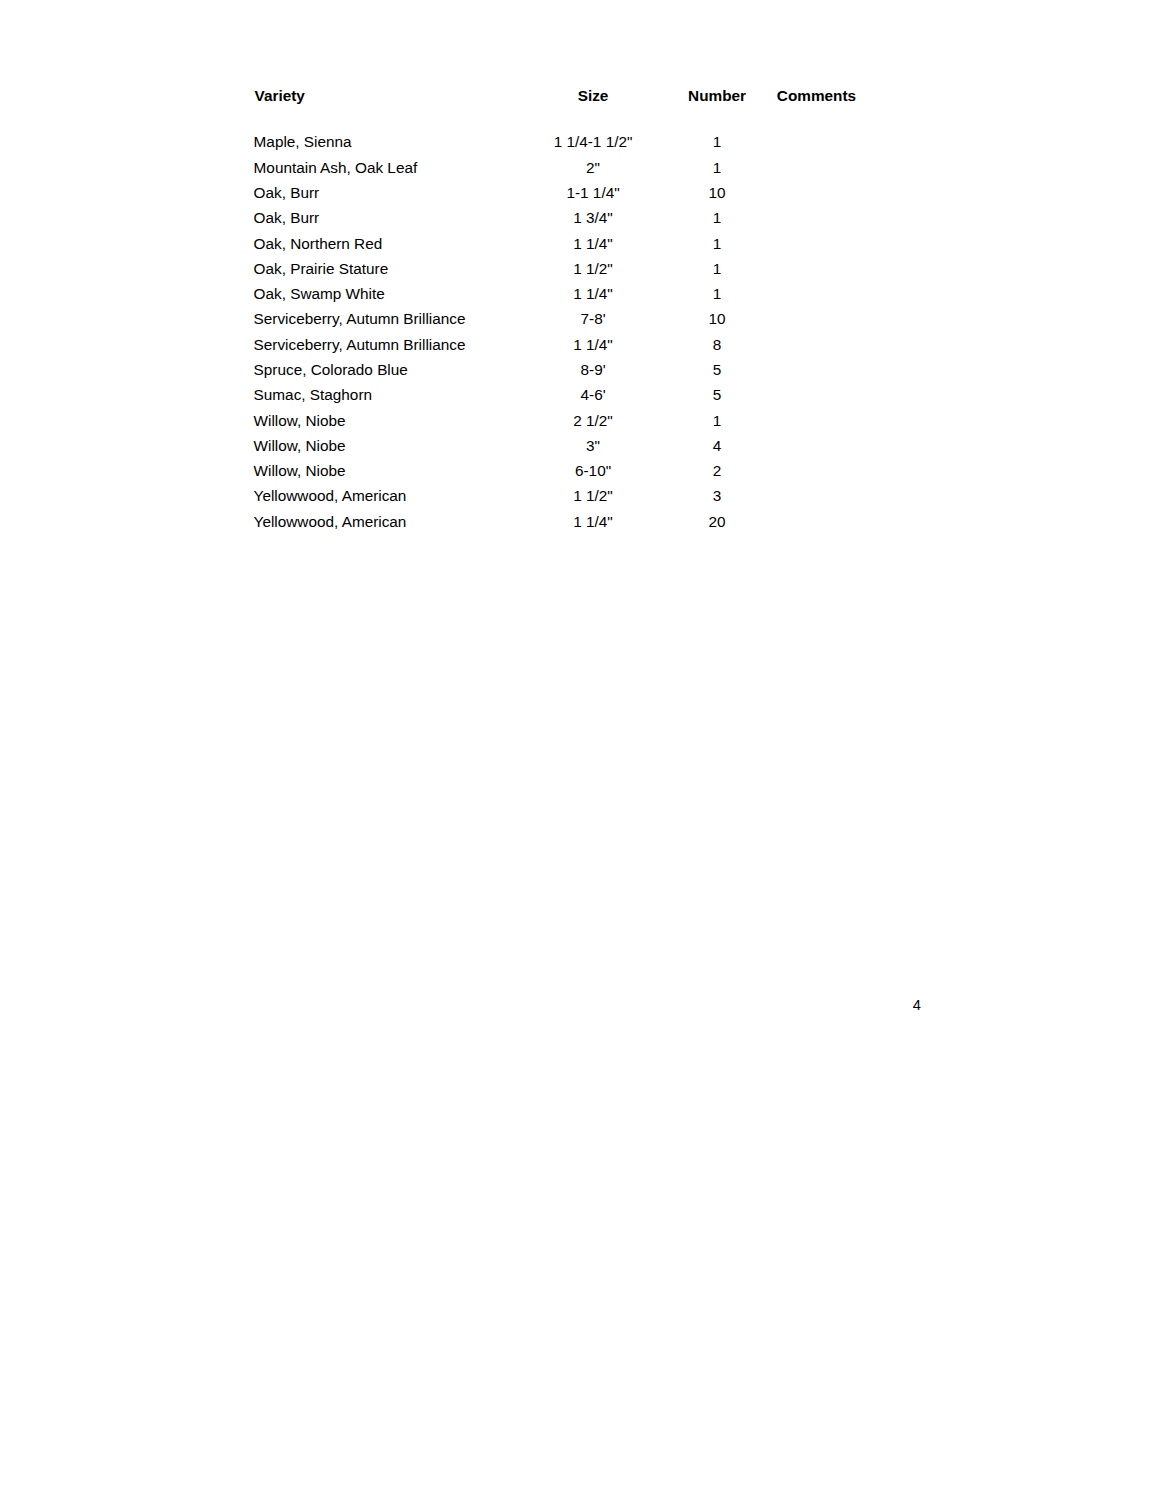| Variety | Size | Number | Comments |
| --- | --- | --- | --- |
| Maple, Sienna | 1 1/4-1 1/2" | 1 | |
| Mountain Ash, Oak Leaf | 2" | 1 | |
| Oak, Burr | 1-1 1/4" | 10 | |
| Oak, Burr | 1 3/4" | 1 | |
| Oak, Northern Red | 1 1/4" | 1 | |
| Oak, Prairie Stature | 1 1/2" | 1 | |
| Oak, Swamp White | 1 1/4" | 1 | |
| Serviceberry, Autumn Brilliance | 7-8' | 10 | |
| Serviceberry, Autumn Brilliance | 1 1/4" | 8 | |
| Spruce, Colorado Blue | 8-9' | 5 | |
| Sumac, Staghorn | 4-6' | 5 | |
| Willow, Niobe | 2 1/2" | 1 | |
| Willow, Niobe | 3" | 4 | |
| Willow, Niobe | 6-10" | 2 | |
| Yellowwood, American | 1 1/2" | 3 | |
| Yellowwood, American | 1 1/4" | 20 | |
4